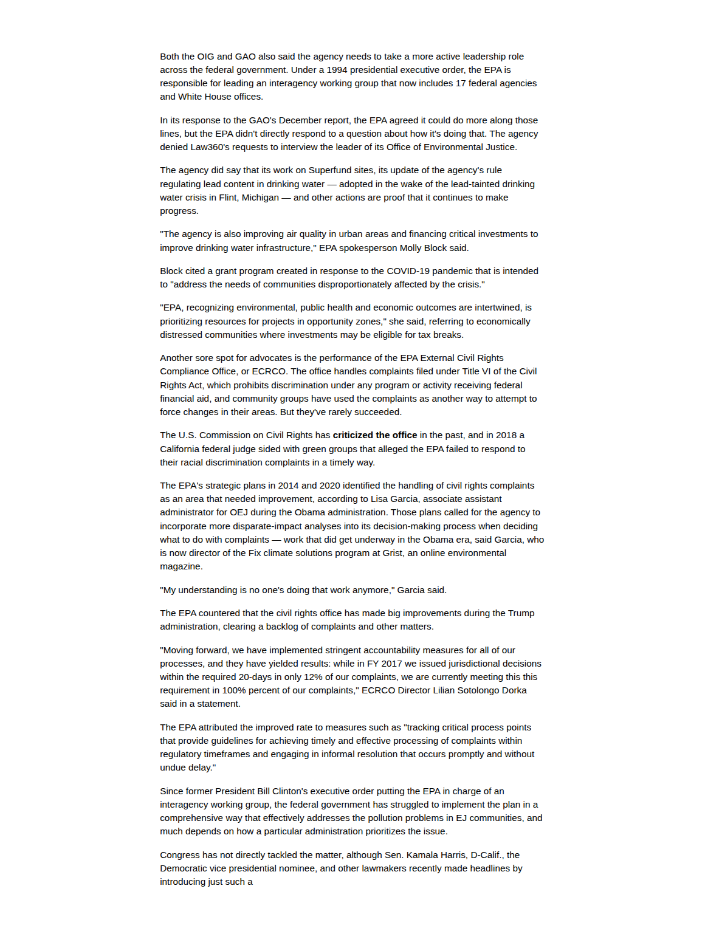Both the OIG and GAO also said the agency needs to take a more active leadership role across the federal government. Under a 1994 presidential executive order, the EPA is responsible for leading an interagency working group that now includes 17 federal agencies and White House offices.
In its response to the GAO's December report, the EPA agreed it could do more along those lines, but the EPA didn't directly respond to a question about how it's doing that. The agency denied Law360's requests to interview the leader of its Office of Environmental Justice.
The agency did say that its work on Superfund sites, its update of the agency's rule regulating lead content in drinking water — adopted in the wake of the lead-tainted drinking water crisis in Flint, Michigan — and other actions are proof that it continues to make progress.
"The agency is also improving air quality in urban areas and financing critical investments to improve drinking water infrastructure," EPA spokesperson Molly Block said.
Block cited a grant program created in response to the COVID-19 pandemic that is intended to "address the needs of communities disproportionately affected by the crisis."
"EPA, recognizing environmental, public health and economic outcomes are intertwined, is prioritizing resources for projects in opportunity zones," she said, referring to economically distressed communities where investments may be eligible for tax breaks.
Another sore spot for advocates is the performance of the EPA External Civil Rights Compliance Office, or ECRCO. The office handles complaints filed under Title VI of the Civil Rights Act, which prohibits discrimination under any program or activity receiving federal financial aid, and community groups have used the complaints as another way to attempt to force changes in their areas. But they've rarely succeeded.
The U.S. Commission on Civil Rights has criticized the office in the past, and in 2018 a California federal judge sided with green groups that alleged the EPA failed to respond to their racial discrimination complaints in a timely way.
The EPA's strategic plans in 2014 and 2020 identified the handling of civil rights complaints as an area that needed improvement, according to Lisa Garcia, associate assistant administrator for OEJ during the Obama administration. Those plans called for the agency to incorporate more disparate-impact analyses into its decision-making process when deciding what to do with complaints — work that did get underway in the Obama era, said Garcia, who is now director of the Fix climate solutions program at Grist, an online environmental magazine.
"My understanding is no one's doing that work anymore," Garcia said.
The EPA countered that the civil rights office has made big improvements during the Trump administration, clearing a backlog of complaints and other matters.
"Moving forward, we have implemented stringent accountability measures for all of our processes, and they have yielded results: while in FY 2017 we issued jurisdictional decisions within the required 20-days in only 12% of our complaints, we are currently meeting this this requirement in 100% percent of our complaints," ECRCO Director Lilian Sotolongo Dorka said in a statement.
The EPA attributed the improved rate to measures such as "tracking critical process points that provide guidelines for achieving timely and effective processing of complaints within regulatory timeframes and engaging in informal resolution that occurs promptly and without undue delay."
Since former President Bill Clinton's executive order putting the EPA in charge of an interagency working group, the federal government has struggled to implement the plan in a comprehensive way that effectively addresses the pollution problems in EJ communities, and much depends on how a particular administration prioritizes the issue.
Congress has not directly tackled the matter, although Sen. Kamala Harris, D-Calif., the Democratic vice presidential nominee, and other lawmakers recently made headlines by introducing just such a